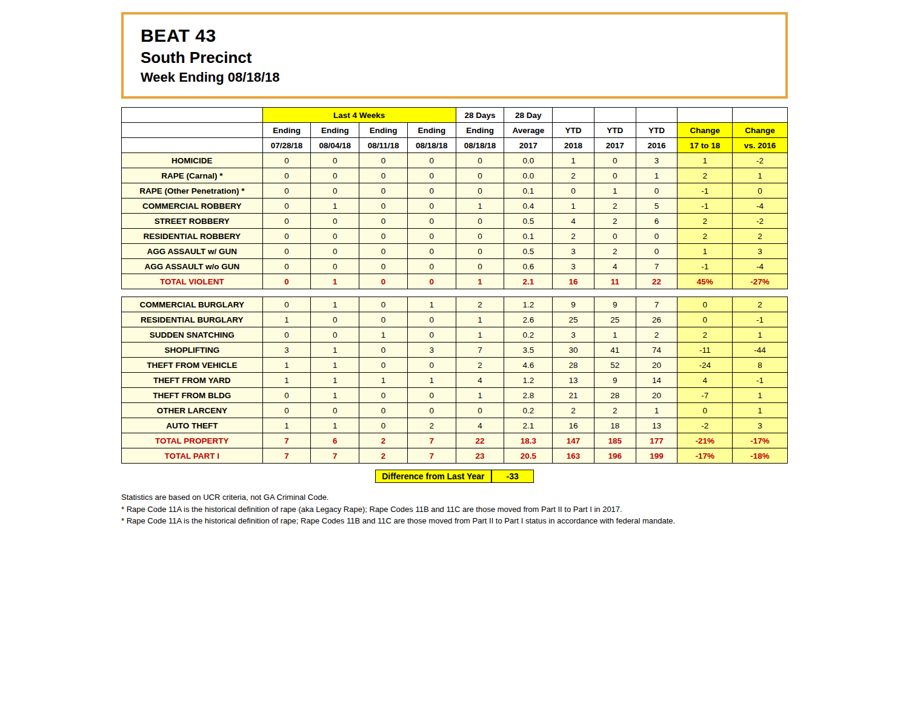BEAT 43
South Precinct
Week Ending 08/18/18
| | Last 4 Weeks | 28 Days | 28 Day | | | | | |
| --- | --- | --- | --- | --- | --- | --- | --- | --- |
| | Ending | Ending | Ending | Ending | Ending | Average | YTD | YTD | YTD | Change | Change |
| | 07/28/18 | 08/04/18 | 08/11/18 | 08/18/18 | 08/18/18 | 2017 | 2018 | 2017 | 2016 | 17 to 18 | vs. 2016 |
| HOMICIDE | 0 | 0 | 0 | 0 | 0 | 0.0 | 1 | 0 | 3 | 1 | -2 |
| RAPE (Carnal) * | 0 | 0 | 0 | 0 | 0 | 0.0 | 2 | 0 | 1 | 2 | 1 |
| RAPE (Other Penetration) * | 0 | 0 | 0 | 0 | 0 | 0.1 | 0 | 1 | 0 | -1 | 0 |
| COMMERCIAL ROBBERY | 0 | 1 | 0 | 0 | 1 | 0.4 | 1 | 2 | 5 | -1 | -4 |
| STREET ROBBERY | 0 | 0 | 0 | 0 | 0 | 0.5 | 4 | 2 | 6 | 2 | -2 |
| RESIDENTIAL ROBBERY | 0 | 0 | 0 | 0 | 0 | 0.1 | 2 | 0 | 0 | 2 | 2 |
| AGG ASSAULT w/ GUN | 0 | 0 | 0 | 0 | 0 | 0.5 | 3 | 2 | 0 | 1 | 3 |
| AGG ASSAULT w/o GUN | 0 | 0 | 0 | 0 | 0 | 0.6 | 3 | 4 | 7 | -1 | -4 |
| TOTAL VIOLENT | 0 | 1 | 0 | 0 | 1 | 2.1 | 16 | 11 | 22 | 45% | -27% |
| COMMERCIAL BURGLARY | 0 | 1 | 0 | 1 | 2 | 1.2 | 9 | 9 | 7 | 0 | 2 |
| RESIDENTIAL BURGLARY | 1 | 0 | 0 | 0 | 1 | 2.6 | 25 | 25 | 26 | 0 | -1 |
| SUDDEN SNATCHING | 0 | 0 | 1 | 0 | 1 | 0.2 | 3 | 1 | 2 | 2 | 1 |
| SHOPLIFTING | 3 | 1 | 0 | 3 | 7 | 3.5 | 30 | 41 | 74 | -11 | -44 |
| THEFT FROM VEHICLE | 1 | 1 | 0 | 0 | 2 | 4.6 | 28 | 52 | 20 | -24 | 8 |
| THEFT FROM YARD | 1 | 1 | 1 | 1 | 4 | 1.2 | 13 | 9 | 14 | 4 | -1 |
| THEFT FROM BLDG | 0 | 1 | 0 | 0 | 1 | 2.8 | 21 | 28 | 20 | -7 | 1 |
| OTHER LARCENY | 0 | 0 | 0 | 0 | 0 | 0.2 | 2 | 2 | 1 | 0 | 1 |
| AUTO THEFT | 1 | 1 | 0 | 2 | 4 | 2.1 | 16 | 18 | 13 | -2 | 3 |
| TOTAL PROPERTY | 7 | 6 | 2 | 7 | 22 | 18.3 | 147 | 185 | 177 | -21% | -17% |
| TOTAL PART I | 7 | 7 | 2 | 7 | 23 | 20.5 | 163 | 196 | 199 | -17% | -18% |
Difference from Last Year
-33
Statistics are based on UCR criteria, not GA Criminal Code.
* Rape Code 11A is the historical definition of rape (aka Legacy Rape); Rape Codes 11B and 11C are those moved from Part II to Part I in 2017.
* Rape Code 11A is the historical definition of rape; Rape Codes 11B and 11C are those moved from Part II to Part I status in accordance with federal mandate.